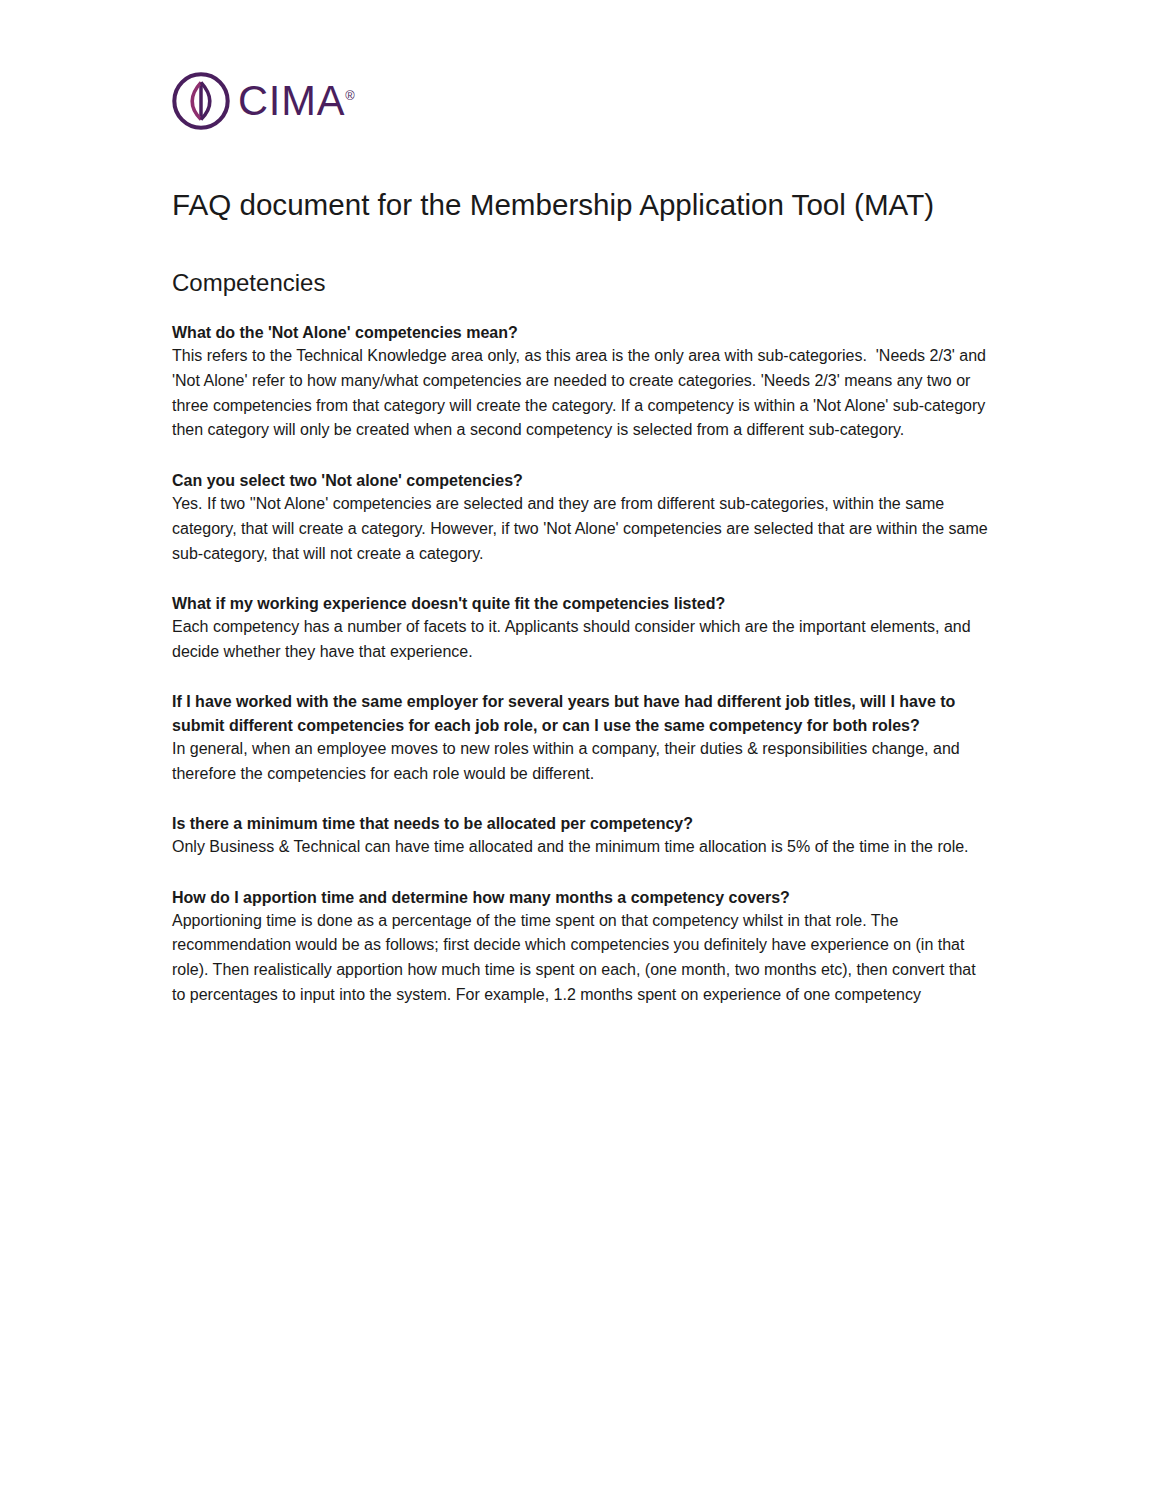CIMA®
FAQ document for the Membership Application Tool (MAT)
Competencies
What do the 'Not Alone' competencies mean?
This refers to the Technical Knowledge area only, as this area is the only area with sub-categories. 'Needs 2/3' and 'Not Alone' refer to how many/what competencies are needed to create categories. 'Needs 2/3' means any two or three competencies from that category will create the category. If a competency is within a 'Not Alone' sub-category then category will only be created when a second competency is selected from a different sub-category.
Can you select two 'Not alone' competencies?
Yes. If two ''Not Alone' competencies are selected and they are from different sub-categories, within the same category, that will create a category. However, if two 'Not Alone' competencies are selected that are within the same sub-category, that will not create a category.
What if my working experience doesn't quite fit the competencies listed?
Each competency has a number of facets to it. Applicants should consider which are the important elements, and decide whether they have that experience.
If I have worked with the same employer for several years but have had different job titles, will I have to submit different competencies for each job role, or can I use the same competency for both roles?
In general, when an employee moves to new roles within a company, their duties & responsibilities change, and therefore the competencies for each role would be different.
Is there a minimum time that needs to be allocated per competency?
Only Business & Technical can have time allocated and the minimum time allocation is 5% of the time in the role.
How do I apportion time and determine how many months a competency covers?
Apportioning time is done as a percentage of the time spent on that competency whilst in that role. The recommendation would be as follows; first decide which competencies you definitely have experience on (in that role). Then realistically apportion how much time is spent on each, (one month, two months etc), then convert that to percentages to input into the system. For example, 1.2 months spent on experience of one competency